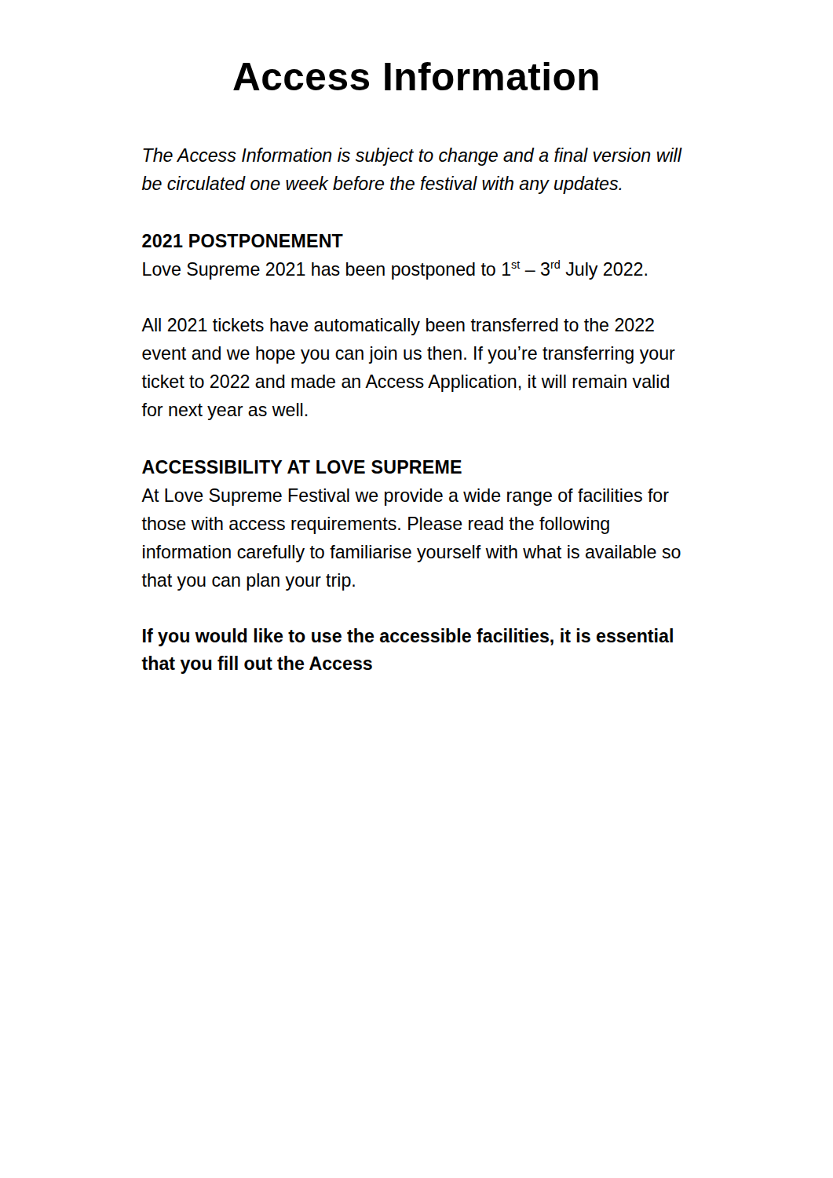Access Information
The Access Information is subject to change and a final version will be circulated one week before the festival with any updates.
2021 Postponement
Love Supreme 2021 has been postponed to 1st – 3rd July 2022.
All 2021 tickets have automatically been transferred to the 2022 event and we hope you can join us then. If you’re transferring your ticket to 2022 and made an Access Application, it will remain valid for next year as well.
Accessibility at Love Supreme
At Love Supreme Festival we provide a wide range of facilities for those with access requirements. Please read the following information carefully to familiarise yourself with what is available so that you can plan your trip.
If you would like to use the accessible facilities, it is essential that you fill out the Access